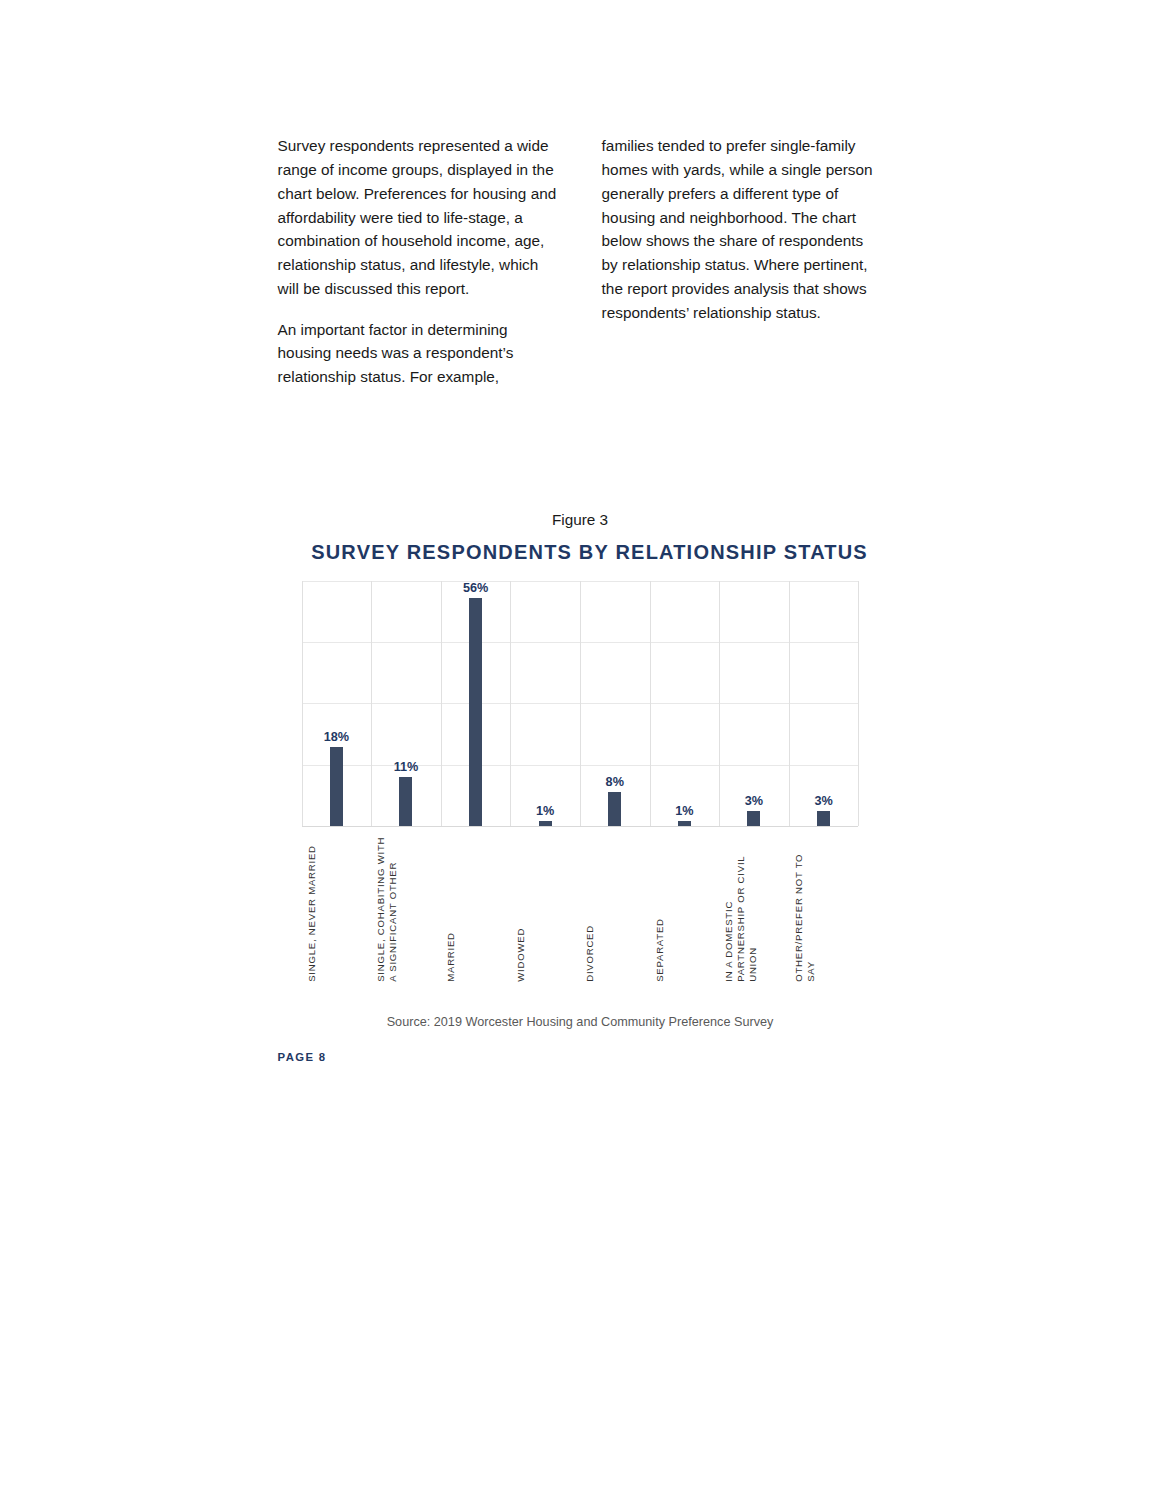Survey respondents represented a wide range of income groups, displayed in the chart below. Preferences for housing and affordability were tied to life-stage, a combination of household income, age, relationship status, and lifestyle, which will be discussed this report.
An important factor in determining housing needs was a respondent’s relationship status. For example,
families tended to prefer single-family homes with yards, while a single person generally prefers a different type of housing and neighborhood. The chart below shows the share of respondents by relationship status. Where pertinent, the report provides analysis that shows respondents’ relationship status.
Figure 3
SURVEY RESPONDENTS BY RELATIONSHIP STATUS
18%
11%
56%
1%
8%
1%
3%
3%
SINGLE, NEVER MARRIED
SINGLE, COHABITING WITH A SIGNIFICANT OTHER
MARRIED
WIDOWED
DIVORCED
SEPARATED
IN A DOMESTIC PARTNERSHIP OR CIVIL UNION
OTHER/PREFER NOT TO SAY
Source: 2019 Worcester Housing and Community Preference Survey
PAGE 8